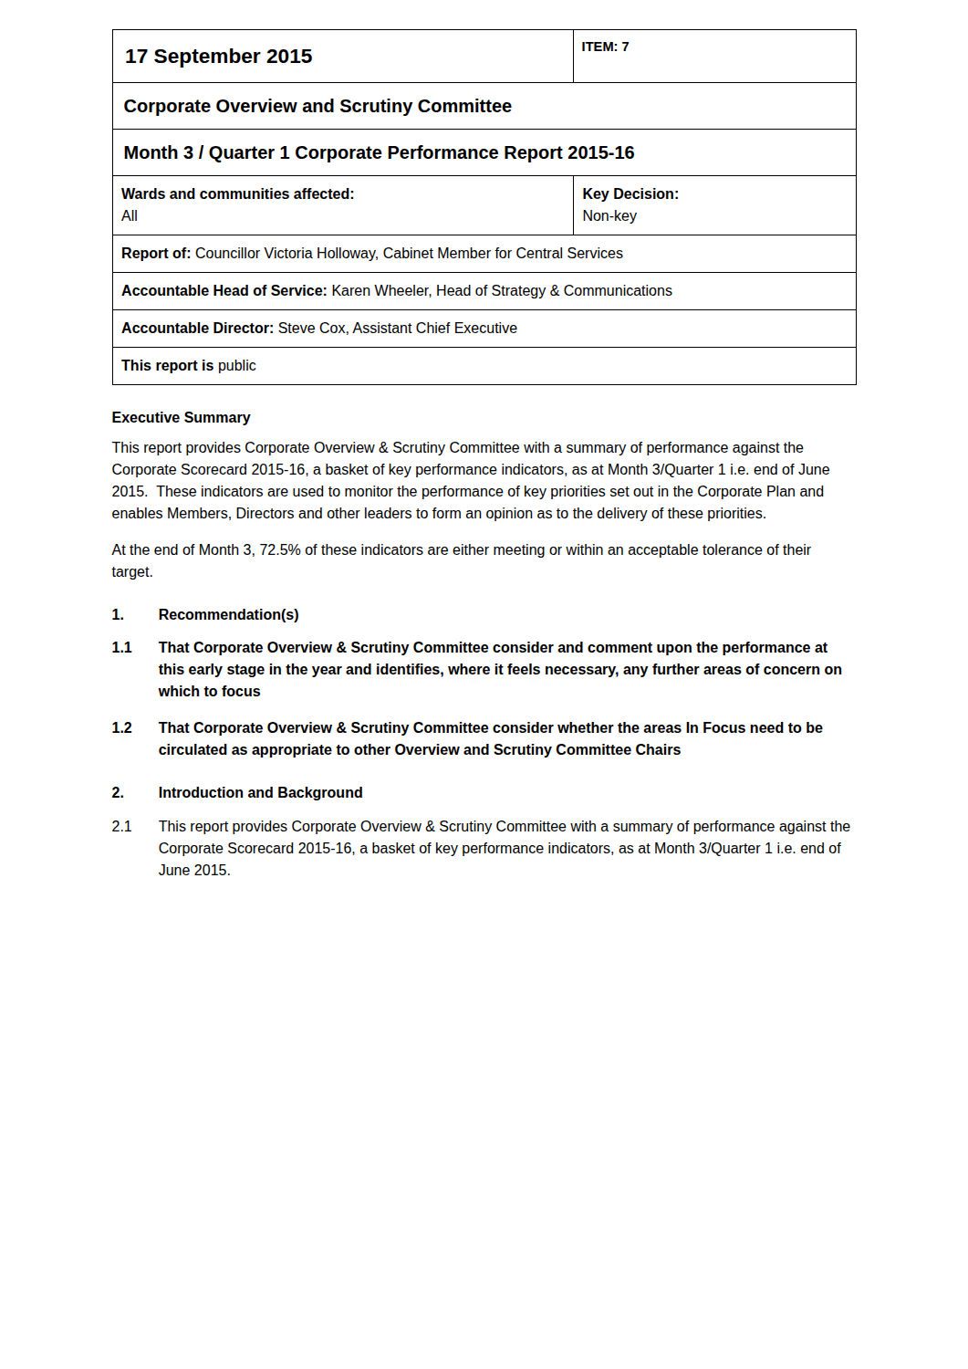| 17 September 2015 | ITEM: 7 |
| Corporate Overview and Scrutiny Committee |
| Month 3 / Quarter 1 Corporate Performance Report 2015-16 |
| Wards and communities affected: All | Key Decision: Non-key |
| Report of: Councillor Victoria Holloway, Cabinet Member for Central Services |
| Accountable Head of Service: Karen Wheeler, Head of Strategy & Communications |
| Accountable Director: Steve Cox, Assistant Chief Executive |
| This report is public |
Executive Summary
This report provides Corporate Overview & Scrutiny Committee with a summary of performance against the Corporate Scorecard 2015-16, a basket of key performance indicators, as at Month 3/Quarter 1 i.e. end of June 2015. These indicators are used to monitor the performance of key priorities set out in the Corporate Plan and enables Members, Directors and other leaders to form an opinion as to the delivery of these priorities.
At the end of Month 3, 72.5% of these indicators are either meeting or within an acceptable tolerance of their target.
1. Recommendation(s)
1.1 That Corporate Overview & Scrutiny Committee consider and comment upon the performance at this early stage in the year and identifies, where it feels necessary, any further areas of concern on which to focus
1.2 That Corporate Overview & Scrutiny Committee consider whether the areas In Focus need to be circulated as appropriate to other Overview and Scrutiny Committee Chairs
2. Introduction and Background
2.1 This report provides Corporate Overview & Scrutiny Committee with a summary of performance against the Corporate Scorecard 2015-16, a basket of key performance indicators, as at Month 3/Quarter 1 i.e. end of June 2015.